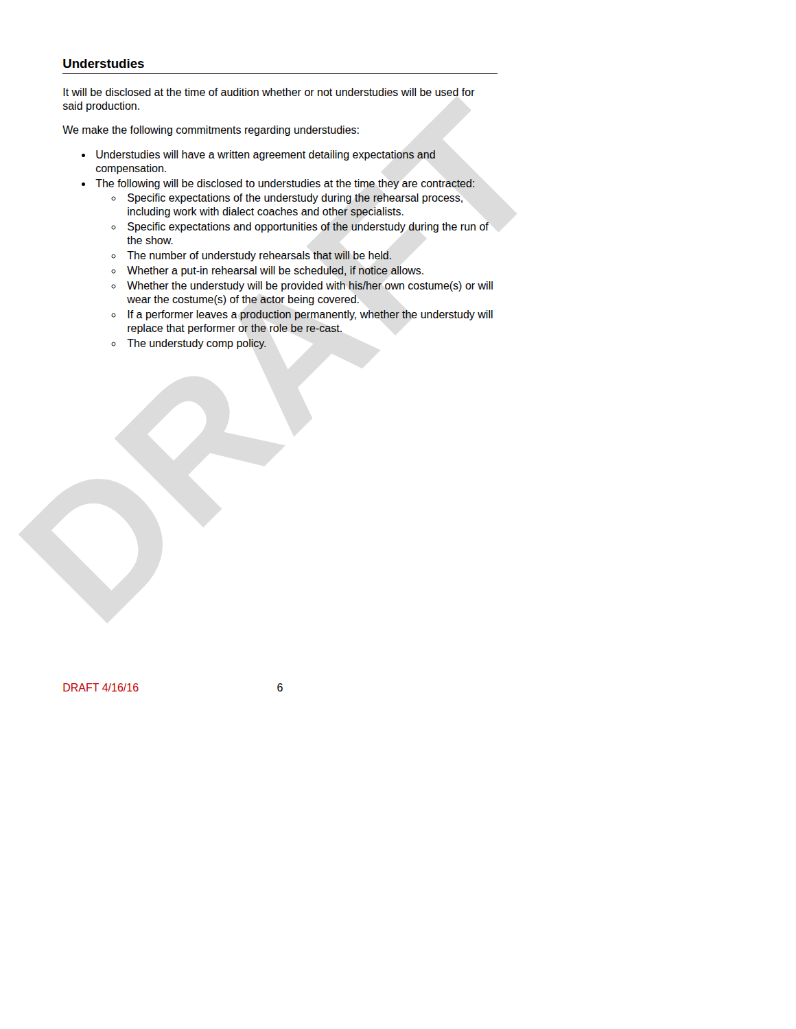DRAFT
Understudies
It will be disclosed at the time of audition whether or not understudies will be used for said production.
We make the following commitments regarding understudies:
Understudies will have a written agreement detailing expectations and compensation.
The following will be disclosed to understudies at the time they are contracted:
Specific expectations of the understudy during the rehearsal process, including work with dialect coaches and other specialists.
Specific expectations and opportunities of the understudy during the run of the show.
The number of understudy rehearsals that will be held.
Whether a put-in rehearsal will be scheduled, if notice allows.
Whether the understudy will be provided with his/her own costume(s) or will wear the costume(s) of the actor being covered.
If a performer leaves a production permanently, whether the understudy will replace that performer or the role be re-cast.
The understudy comp policy.
DRAFT 4/16/16 6